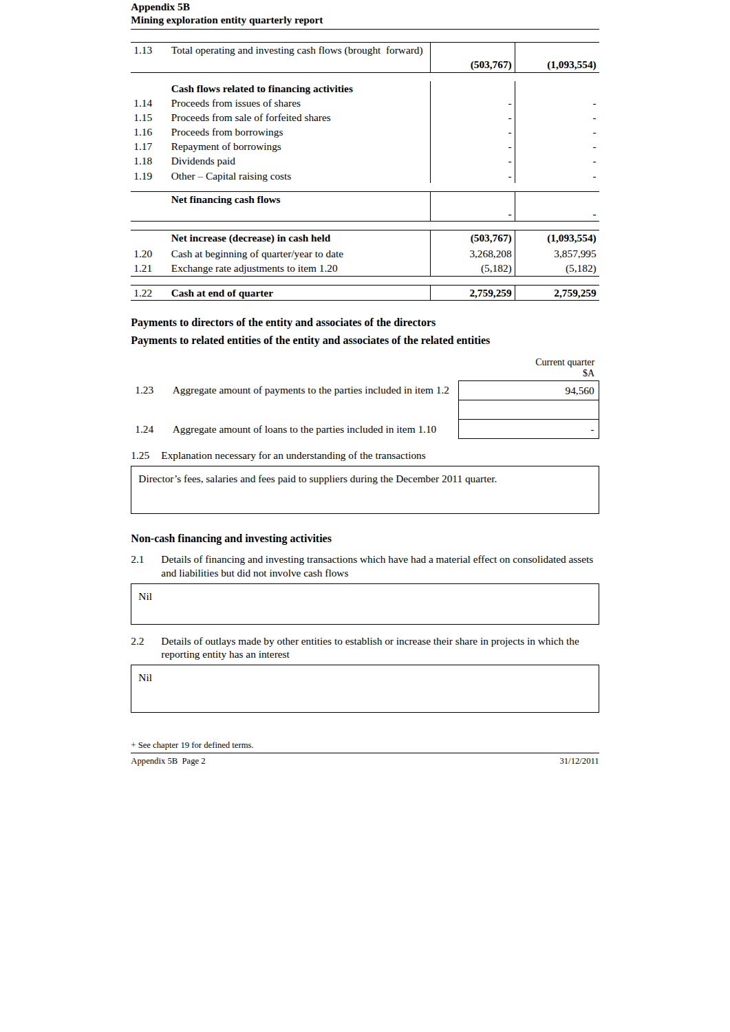Appendix 5B
Mining exploration entity quarterly report
| 1.13 | Total operating and investing cash flows (brought forward) | | |
| | | (503,767) | (1,093,554) |
| | Cash flows related to financing activities | | |
| 1.14 | Proceeds from issues of shares | - | - |
| 1.15 | Proceeds from sale of forfeited shares | - | - |
| 1.16 | Proceeds from borrowings | - | - |
| 1.17 | Repayment of borrowings | - | - |
| 1.18 | Dividends paid | - | - |
| 1.19 | Other – Capital raising costs | - | - |
| | Net financing cash flows | | |
| | | - | - |
| | Net increase (decrease) in cash held | (503,767) | (1,093,554) |
| 1.20 | Cash at beginning of quarter/year to date | 3,268,208 | 3,857,995 |
| 1.21 | Exchange rate adjustments to item 1.20 | (5,182) | (5,182) |
| 1.22 | Cash at end of quarter | 2,759,259 | 2,759,259 |
Payments to directors of the entity and associates of the directors
Payments to related entities of the entity and associates of the related entities
| | | Current quarter $A |
| 1.23 | Aggregate amount of payments to the parties included in item 1.2 | 94,560 |
| 1.24 | Aggregate amount of loans to the parties included in item 1.10 | - |
1.25
Explanation necessary for an understanding of the transactions
Director’s fees, salaries and fees paid to suppliers during the December 2011 quarter.
Non-cash financing and investing activities
2.1
Details of financing and investing transactions which have had a material effect on consolidated assets and liabilities but did not involve cash flows
Nil
2.2
Details of outlays made by other entities to establish or increase their share in projects in which the reporting entity has an interest
Nil
+ See chapter 19 for defined terms.
Appendix 5B Page 2
31/12/2011